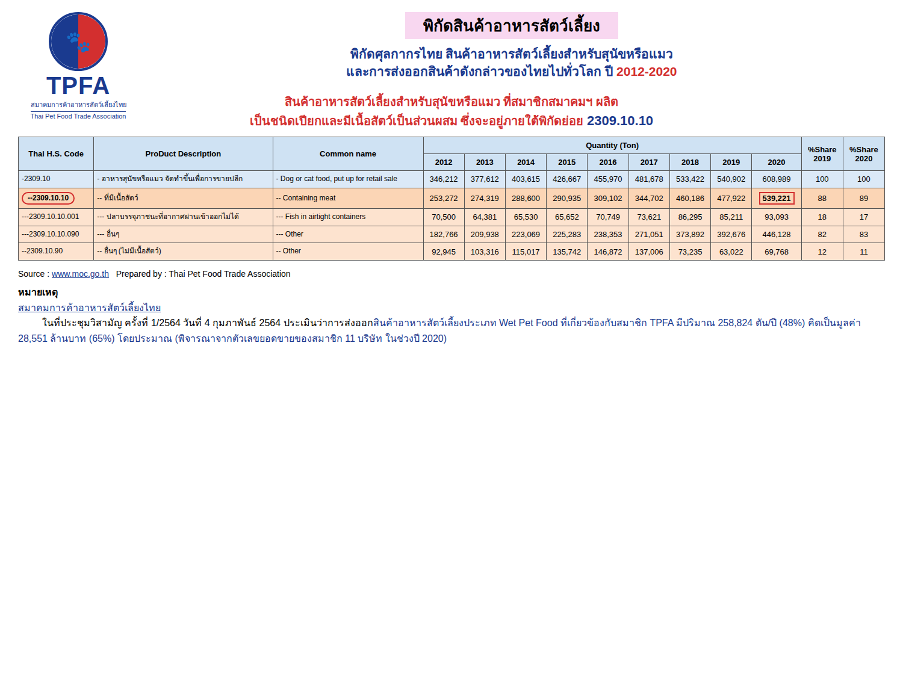🐾
TPFA
สมาคมการค้าอาหารสัตว์เลี้ยงไทย
Thai Pet Food Trade Association
พิกัดสินค้าอาหารสัตว์เลี้ยง
พิกัดศุลกากรไทย สินค้าอาหารสัตว์เลี้ยงสำหรับสุนัขหรือแมว
และการส่งออกสินค้าดังกล่าวของไทยไปทั่วโลก ปี 2012-2020
สินค้าอาหารสัตว์เลี้ยงสำหรับสุนัขหรือแมว ที่สมาชิกสมาคมฯ ผลิต
เป็นชนิดเปียกและมีเนื้อสัตว์เป็นส่วนผสม ซึ่งจะอยู่ภายใต้พิกัดย่อย 2309.10.10
| Thai H.S. Code | ProDuct Description | Common name | Quantity (Ton) | %Share 2019 | %Share 2020 |
| --- | --- | --- | --- | --- | --- |
| 2012 | 2013 | 2014 | 2015 | 2016 | 2017 | 2018 | 2019 | 2020 |
| -2309.10 | - อาหารสุนัขหรือแมว จัดทำขึ้นเพื่อการขายปลีก | - Dog or cat food, put up for retail sale | 346,212 | 377,612 | 403,615 | 426,667 | 455,970 | 481,678 | 533,422 | 540,902 | 608,989 | 100 | 100 |
| --2309.10.10 | -- ที่มีเนื้อสัตว์ | -- Containing meat | 253,272 | 274,319 | 288,600 | 290,935 | 309,102 | 344,702 | 460,186 | 477,922 | 539,221 | 88 | 89 |
| ---2309.10.10.001 | --- ปลาบรรจุภาชนะที่อากาศผ่านเข้าออกไม่ได้ | --- Fish in airtight containers | 70,500 | 64,381 | 65,530 | 65,652 | 70,749 | 73,621 | 86,295 | 85,211 | 93,093 | 18 | 17 |
| ---2309.10.10.090 | --- อื่นๆ | --- Other | 182,766 | 209,938 | 223,069 | 225,283 | 238,353 | 271,051 | 373,892 | 392,676 | 446,128 | 82 | 83 |
| --2309.10.90 | -- อื่นๆ (ไม่มีเนื้อสัตว์) | -- Other | 92,945 | 103,316 | 115,017 | 135,742 | 146,872 | 137,006 | 73,235 | 63,022 | 69,768 | 12 | 11 |
Source : www.moc.go.th Prepared by : Thai Pet Food Trade Association
หมายเหตุ
สมาคมการค้าอาหารสัตว์เลี้ยงไทย
ในที่ประชุมวิสามัญ ครั้งที่ 1/2564 วันที่ 4 กุมภาพันธ์ 2564 ประเมินว่าการส่งออกสินค้าอาหารสัตว์เลี้ยงประเภท Wet Pet Food ที่เกี่ยวข้องกับสมาชิก TPFA มีปริมาณ 258,824 ตัน/ปี (48%) คิดเป็นมูลค่า 28,551 ล้านบาท (65%) โดยประมาณ (พิจารณาจากตัวเลขยอดขายของสมาชิก 11 บริษัท ในช่วงปี 2020)